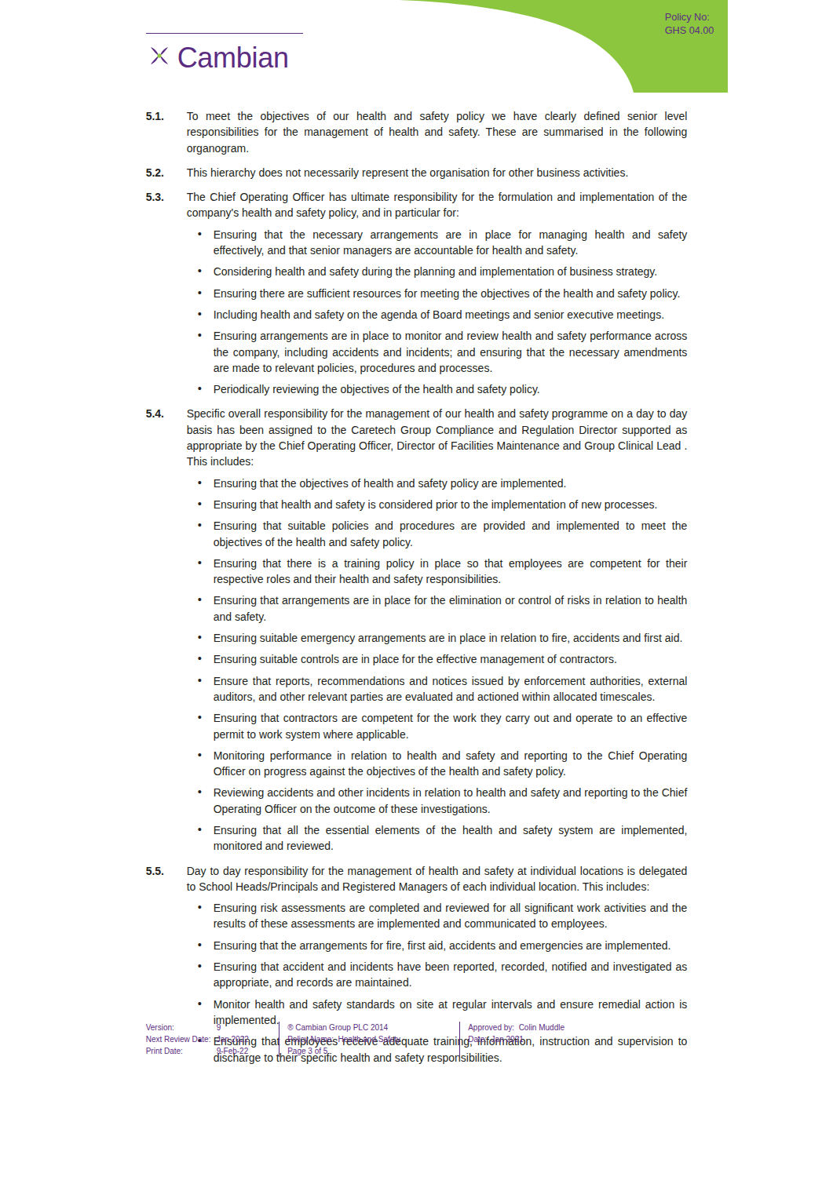Policy No:
GHS 04.00
Cambian
5.1.
To meet the objectives of our health and safety policy we have clearly defined senior level responsibilities for the management of health and safety. These are summarised in the following organogram.
5.2.
This hierarchy does not necessarily represent the organisation for other business activities.
5.3.
The Chief Operating Officer has ultimate responsibility for the formulation and implementation of the company's health and safety policy, and in particular for:
Ensuring that the necessary arrangements are in place for managing health and safety effectively, and that senior managers are accountable for health and safety.
Considering health and safety during the planning and implementation of business strategy.
Ensuring there are sufficient resources for meeting the objectives of the health and safety policy.
Including health and safety on the agenda of Board meetings and senior executive meetings.
Ensuring arrangements are in place to monitor and review health and safety performance across the company, including accidents and incidents; and ensuring that the necessary amendments are made to relevant policies, procedures and processes.
Periodically reviewing the objectives of the health and safety policy.
5.4.
Specific overall responsibility for the management of our health and safety programme on a day to day basis has been assigned to the Caretech Group Compliance and Regulation Director supported as appropriate by the Chief Operating Officer, Director of Facilities Maintenance and Group Clinical Lead . This includes:
Ensuring that the objectives of health and safety policy are implemented.
Ensuring that health and safety is considered prior to the implementation of new processes.
Ensuring that suitable policies and procedures are provided and implemented to meet the objectives of the health and safety policy.
Ensuring that there is a training policy in place so that employees are competent for their respective roles and their health and safety responsibilities.
Ensuring that arrangements are in place for the elimination or control of risks in relation to health and safety.
Ensuring suitable emergency arrangements are in place in relation to fire, accidents and first aid.
Ensuring suitable controls are in place for the effective management of contractors.
Ensure that reports, recommendations and notices issued by enforcement authorities, external auditors, and other relevant parties are evaluated and actioned within allocated timescales.
Ensuring that contractors are competent for the work they carry out and operate to an effective permit to work system where applicable.
Monitoring performance in relation to health and safety and reporting to the Chief Operating Officer on progress against the objectives of the health and safety policy.
Reviewing accidents and other incidents in relation to health and safety and reporting to the Chief Operating Officer on the outcome of these investigations.
Ensuring that all the essential elements of the health and safety system are implemented, monitored and reviewed.
5.5.
Day to day responsibility for the management of health and safety at individual locations is delegated to School Heads/Principals and Registered Managers of each individual location. This includes:
Ensuring risk assessments are completed and reviewed for all significant work activities and the results of these assessments are implemented and communicated to employees.
Ensuring that the arrangements for fire, first aid, accidents and emergencies are implemented.
Ensuring that accident and incidents have been reported, recorded, notified and investigated as appropriate, and records are maintained.
Monitor health and safety standards on site at regular intervals and ensure remedial action is implemented.
Ensuring that employees receive adequate training, information, instruction and supervision to discharge to their specific health and safety responsibilities.
| Version: | 9 | ® Cambian Group PLC 2014 | Approved by: Colin Muddle |
| Next Review Date: | Jan 2022 | Policy Name: Health and Safety | Date: Jan 2021 |
| Print Date: | 9-Feb-22 | Page 3 of 5 | |